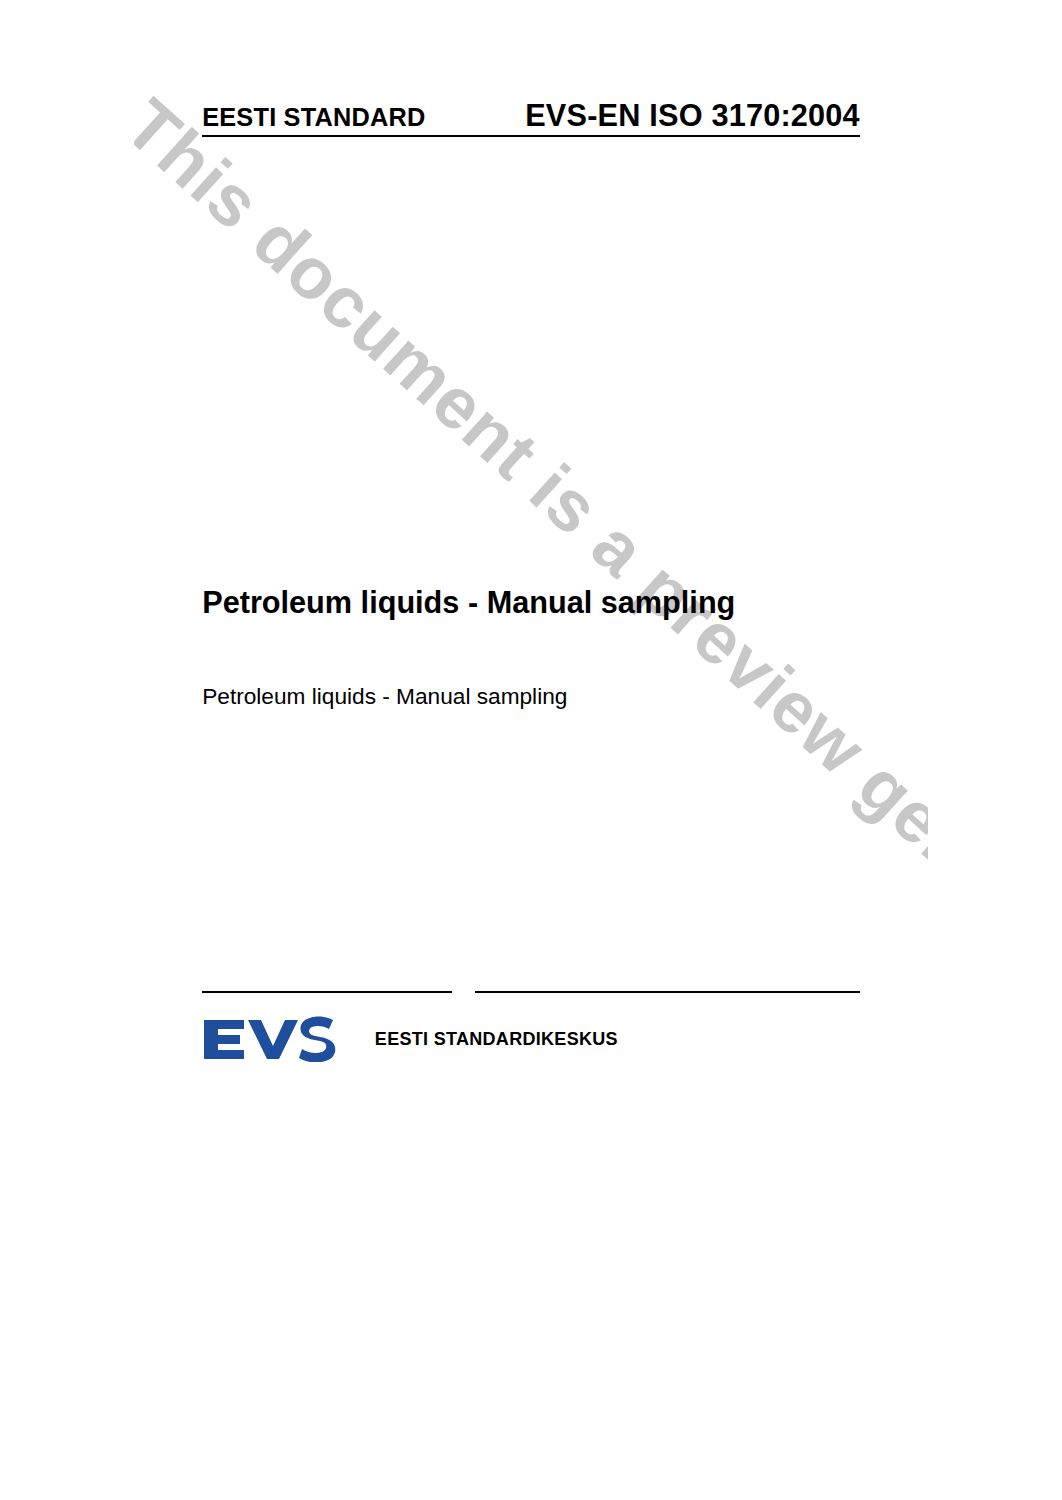This document is a preview generated by EVS
EESTI STANDARD
EVS-EN ISO 3170:2004
Petroleum liquids - Manual sampling
Petroleum liquids - Manual sampling
EVS EESTI STANDARDIKESKUS